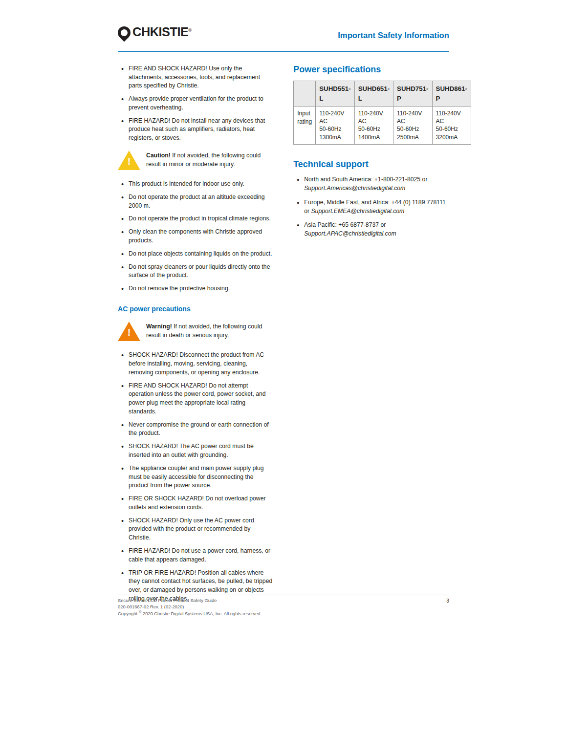CHKISTIE®
Important Safety Information
FIRE AND SHOCK HAZARD! Use only the attachments, accessories, tools, and replacement parts specified by Christie.
Always provide proper ventilation for the product to prevent overheating.
FIRE HAZARD! Do not install near any devices that produce heat such as amplifiers, radiators, heat registers, or stoves.
Caution! If not avoided, the following could result in minor or moderate injury.
This product is intended for indoor use only.
Do not operate the product at an altitude exceeding 2000 m.
Do not operate the product in tropical climate regions.
Only clean the components with Christie approved products.
Do not place objects containing liquids on the product.
Do not spray cleaners or pour liquids directly onto the surface of the product.
Do not remove the protective housing.
AC power precautions
Warning! If not avoided, the following could result in death or serious injury.
SHOCK HAZARD! Disconnect the product from AC before installing, moving, servicing, cleaning, removing components, or opening any enclosure.
FIRE AND SHOCK HAZARD! Do not attempt operation unless the power cord, power socket, and power plug meet the appropriate local rating standards.
Never compromise the ground or earth connection of the product.
SHOCK HAZARD! The AC power cord must be inserted into an outlet with grounding.
The appliance coupler and main power supply plug must be easily accessible for disconnecting the product from the power source.
FIRE OR SHOCK HAZARD! Do not overload power outlets and extension cords.
SHOCK HAZARD! Only use the AC power cord provided with the product or recommended by Christie.
FIRE HAZARD! Do not use a power cord, harness, or cable that appears damaged.
TRIP OR FIRE HAZARD! Position all cables where they cannot contact hot surfaces, be pulled, be tripped over, or damaged by persons walking on or objects rolling over the cables.
Power specifications
| | SUHD551-L | SUHD651-L | SUHD751-P | SUHD861-P |
| --- | --- | --- | --- | --- |
| Input rating | 110-240V AC 50-60Hz 1300mA | 110-240V AC 50-60Hz 1400mA | 110-240V AC 50-60Hz 2500mA | 110-240V AC 50-60Hz 3200mA |
Technical support
North and South America: +1-800-221-8025 or Support.Americas@christiedigital.com
Europe, Middle East, and Africa: +44 (0) 1189 778111 or Support.EMEA@christiedigital.com
Asia Pacific: +65 6877-8737 or Support.APAC@christiedigital.com
3 Secure Series LCD Panels Product Safety Guide
020-001667-02 Rev. 1 (02-2020)
Copyright © 2020 Christie Digital Systems USA, Inc. All rights reserved.